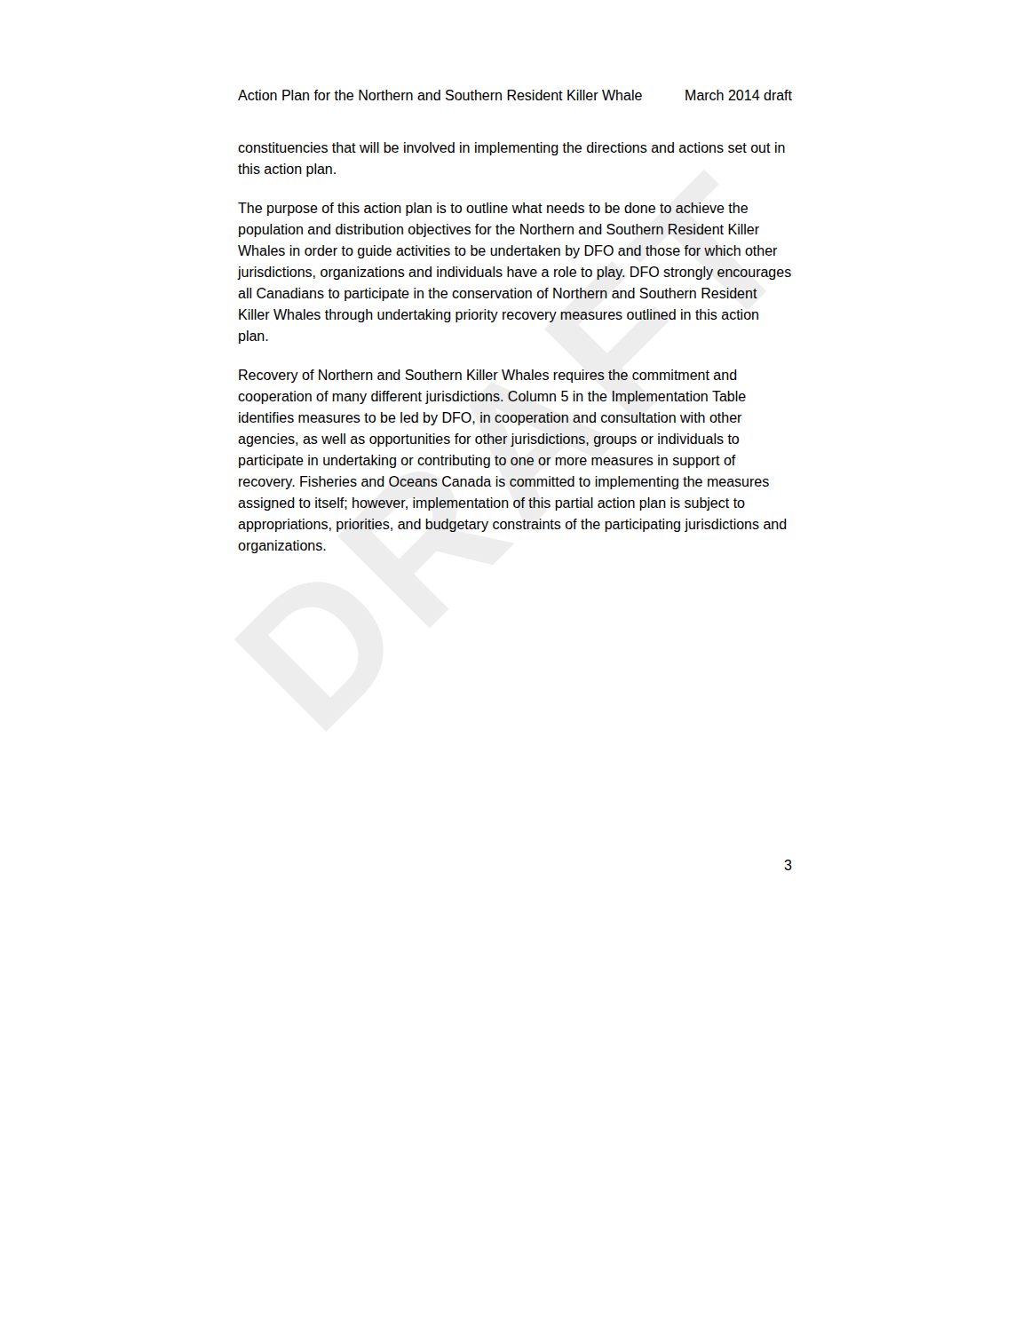DRAFT
Action Plan for the Northern and Southern Resident Killer Whale March 2014 draft
constituencies that will be involved in implementing the directions and actions set out in this action plan.
The purpose of this action plan is to outline what needs to be done to achieve the population and distribution objectives for the Northern and Southern Resident Killer Whales in order to guide activities to be undertaken by DFO and those for which other jurisdictions, organizations and individuals have a role to play. DFO strongly encourages all Canadians to participate in the conservation of Northern and Southern Resident Killer Whales through undertaking priority recovery measures outlined in this action plan.
Recovery of Northern and Southern Killer Whales requires the commitment and cooperation of many different jurisdictions. Column 5 in the Implementation Table identifies measures to be led by DFO, in cooperation and consultation with other agencies, as well as opportunities for other jurisdictions, groups or individuals to participate in undertaking or contributing to one or more measures in support of recovery. Fisheries and Oceans Canada is committed to implementing the measures assigned to itself; however, implementation of this partial action plan is subject to appropriations, priorities, and budgetary constraints of the participating jurisdictions and organizations.
3